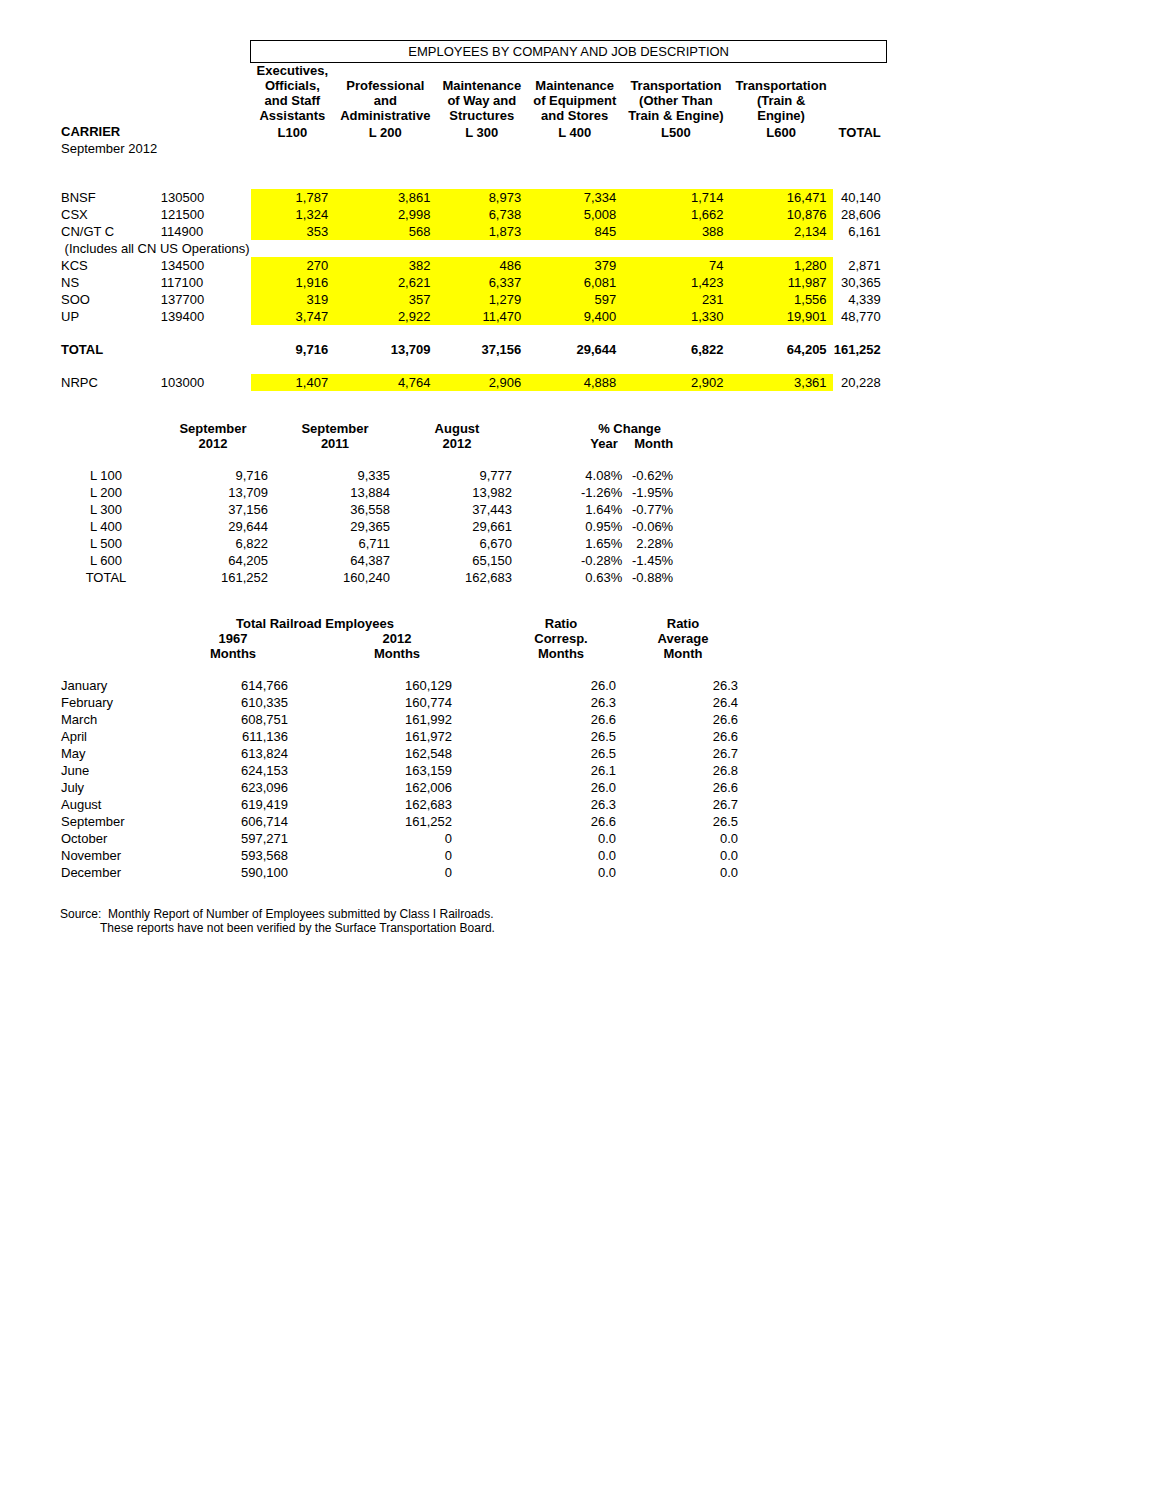| | EMPLOYEES BY COMPANY AND JOB DESCRIPTION |
| | Executives, | | | | | | |
| | Officials, | Professional | Maintenance | Maintenance | Transportation | Transportation | |
| | and Staff | and | of Way and | of Equipment | (Other Than | (Train & | |
| | Assistants | Administrative | Structures | and Stores | Train & Engine) | Engine) | |
| CARRIER | | L100 | L 200 | L 300 | L 400 | L500 | L600 | TOTAL |
| September 2012 | |
| BNSF | 130500 | 1,787 | 3,861 | 8,973 | 7,334 | 1,714 | 16,471 | 40,140 |
| CSX | 121500 | 1,324 | 2,998 | 6,738 | 5,008 | 1,662 | 10,876 | 28,606 |
| CN/GT C | 114900 | 353 | 568 | 1,873 | 845 | 388 | 2,134 | 6,161 |
| (Includes all CN US Operations) | |
| KCS | 134500 | 270 | 382 | 486 | 379 | 74 | 1,280 | 2,871 |
| NS | 117100 | 1,916 | 2,621 | 6,337 | 6,081 | 1,423 | 11,987 | 30,365 |
| SOO | 137700 | 319 | 357 | 1,279 | 597 | 231 | 1,556 | 4,339 |
| UP | 139400 | 3,747 | 2,922 | 11,470 | 9,400 | 1,330 | 19,901 | 48,770 |
| TOTAL | | 9,716 | 13,709 | 37,156 | 29,644 | 6,822 | 64,205 | 161,252 |
| NRPC | 103000 | 1,407 | 4,764 | 2,906 | 4,888 | 2,902 | 3,361 | 20,228 |
| | September | September | August | | % Change |
| | 2012 | 2011 | 2012 | | Year | Month |
| L 100 | 9,716 | 9,335 | 9,777 | | 4.08% | -0.62% |
| L 200 | 13,709 | 13,884 | 13,982 | | -1.26% | -1.95% |
| L 300 | 37,156 | 36,558 | 37,443 | | 1.64% | -0.77% |
| L 400 | 29,644 | 29,365 | 29,661 | | 0.95% | -0.06% |
| L 500 | 6,822 | 6,711 | 6,670 | | 1.65% | 2.28% |
| L 600 | 64,205 | 64,387 | 65,150 | | -0.28% | -1.45% |
| TOTAL | 161,252 | 160,240 | 162,683 | | 0.63% | -0.88% |
| | Total Railroad Employees | | Ratio | Ratio |
| | 1967 | | 2012 | | Corresp. | Average |
| | Months | | Months | | Months | Month |
| January | 614,766 | | 160,129 | | 26.0 | 26.3 |
| February | 610,335 | | 160,774 | | 26.3 | 26.4 |
| March | 608,751 | | 161,992 | | 26.6 | 26.6 |
| April | 611,136 | | 161,972 | | 26.5 | 26.6 |
| May | 613,824 | | 162,548 | | 26.5 | 26.7 |
| June | 624,153 | | 163,159 | | 26.1 | 26.8 |
| July | 623,096 | | 162,006 | | 26.0 | 26.6 |
| August | 619,419 | | 162,683 | | 26.3 | 26.7 |
| September | 606,714 | | 161,252 | | 26.6 | 26.5 |
| October | 597,271 | | 0 | | 0.0 | 0.0 |
| November | 593,568 | | 0 | | 0.0 | 0.0 |
| December | 590,100 | | 0 | | 0.0 | 0.0 |
Source: Monthly Report of Number of Employees submitted by Class I Railroads.
These reports have not been verified by the Surface Transportation Board.